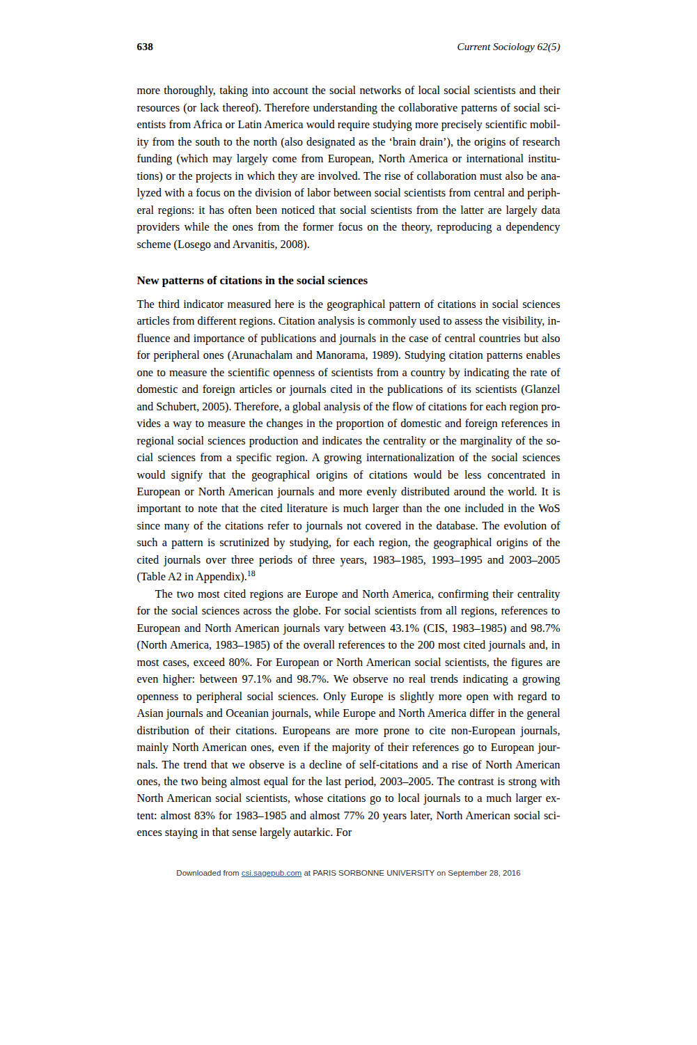638 Current Sociology 62(5)
more thoroughly, taking into account the social networks of local social scientists and their resources (or lack thereof). Therefore understanding the collaborative patterns of social scientists from Africa or Latin America would require studying more precisely scientific mobility from the south to the north (also designated as the ‘brain drain’), the origins of research funding (which may largely come from European, North America or international institutions) or the projects in which they are involved. The rise of collaboration must also be analyzed with a focus on the division of labor between social scientists from central and peripheral regions: it has often been noticed that social scientists from the latter are largely data providers while the ones from the former focus on the theory, reproducing a dependency scheme (Losego and Arvanitis, 2008).
New patterns of citations in the social sciences
The third indicator measured here is the geographical pattern of citations in social sciences articles from different regions. Citation analysis is commonly used to assess the visibility, influence and importance of publications and journals in the case of central countries but also for peripheral ones (Arunachalam and Manorama, 1989). Studying citation patterns enables one to measure the scientific openness of scientists from a country by indicating the rate of domestic and foreign articles or journals cited in the publications of its scientists (Glanzel and Schubert, 2005). Therefore, a global analysis of the flow of citations for each region provides a way to measure the changes in the proportion of domestic and foreign references in regional social sciences production and indicates the centrality or the marginality of the social sciences from a specific region. A growing internationalization of the social sciences would signify that the geographical origins of citations would be less concentrated in European or North American journals and more evenly distributed around the world. It is important to note that the cited literature is much larger than the one included in the WoS since many of the citations refer to journals not covered in the database. The evolution of such a pattern is scrutinized by studying, for each region, the geographical origins of the cited journals over three periods of three years, 1983–1985, 1993–1995 and 2003–2005 (Table A2 in Appendix).18
The two most cited regions are Europe and North America, confirming their centrality for the social sciences across the globe. For social scientists from all regions, references to European and North American journals vary between 43.1% (CIS, 1983–1985) and 98.7% (North America, 1983–1985) of the overall references to the 200 most cited journals and, in most cases, exceed 80%. For European or North American social scientists, the figures are even higher: between 97.1% and 98.7%. We observe no real trends indicating a growing openness to peripheral social sciences. Only Europe is slightly more open with regard to Asian journals and Oceanian journals, while Europe and North America differ in the general distribution of their citations. Europeans are more prone to cite non-European journals, mainly North American ones, even if the majority of their references go to European journals. The trend that we observe is a decline of self-citations and a rise of North American ones, the two being almost equal for the last period, 2003–2005. The contrast is strong with North American social scientists, whose citations go to local journals to a much larger extent: almost 83% for 1983–1985 and almost 77% 20 years later, North American social sciences staying in that sense largely autarkic. For
Downloaded from csi.sagepub.com at PARIS SORBONNE UNIVERSITY on September 28, 2016